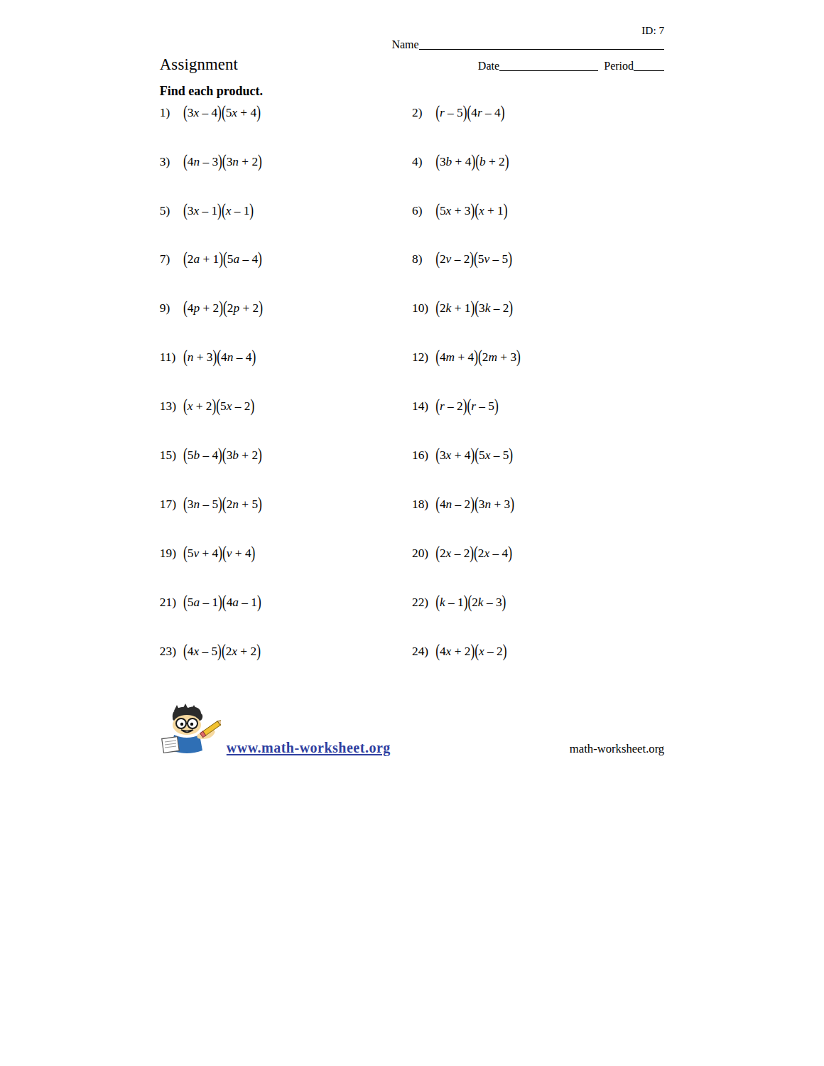ID: 7
Name
Assignment
Date Period
Find each product.
| 1) ( 3 x – 4 ) ( 5 x + 4 ) | 2) ( r – 5 ) ( 4 r – 4 ) |
| 3) ( 4 n – 3 ) ( 3 n + 2 ) | 4) ( 3 b + 4 ) ( b + 2 ) |
| 5) ( 3 x – 1 ) ( x – 1 ) | 6) ( 5 x + 3 ) ( x + 1 ) |
| 7) ( 2 a + 1 ) ( 5 a – 4 ) | 8) ( 2 v – 2 ) ( 5 v – 5 ) |
| 9) ( 4 p + 2 ) ( 2 p + 2 ) | 10) ( 2 k + 1 ) ( 3 k – 2 ) |
| 11) ( n + 3 ) ( 4 n – 4 ) | 12) ( 4 m + 4 ) ( 2 m + 3 ) |
| 13) ( x + 2 ) ( 5 x – 2 ) | 14) ( r – 2 ) ( r – 5 ) |
| 15) ( 5 b – 4 ) ( 3 b + 2 ) | 16) ( 3 x + 4 ) ( 5 x – 5 ) |
| 17) ( 3 n – 5 ) ( 2 n + 5 ) | 18) ( 4 n – 2 ) ( 3 n + 3 ) |
| 19) ( 5 v + 4 ) ( v + 4 ) | 20) ( 2 x – 2 ) ( 2 x – 4 ) |
| 21) ( 5 a – 1 ) ( 4 a – 1 ) | 22) ( k – 1 ) ( 2 k – 3 ) |
| 23) ( 4 x – 5 ) ( 2 x + 2 ) | 24) ( 4 x + 2 ) ( x – 2 ) |
www.math-worksheet.org
math-worksheet.org